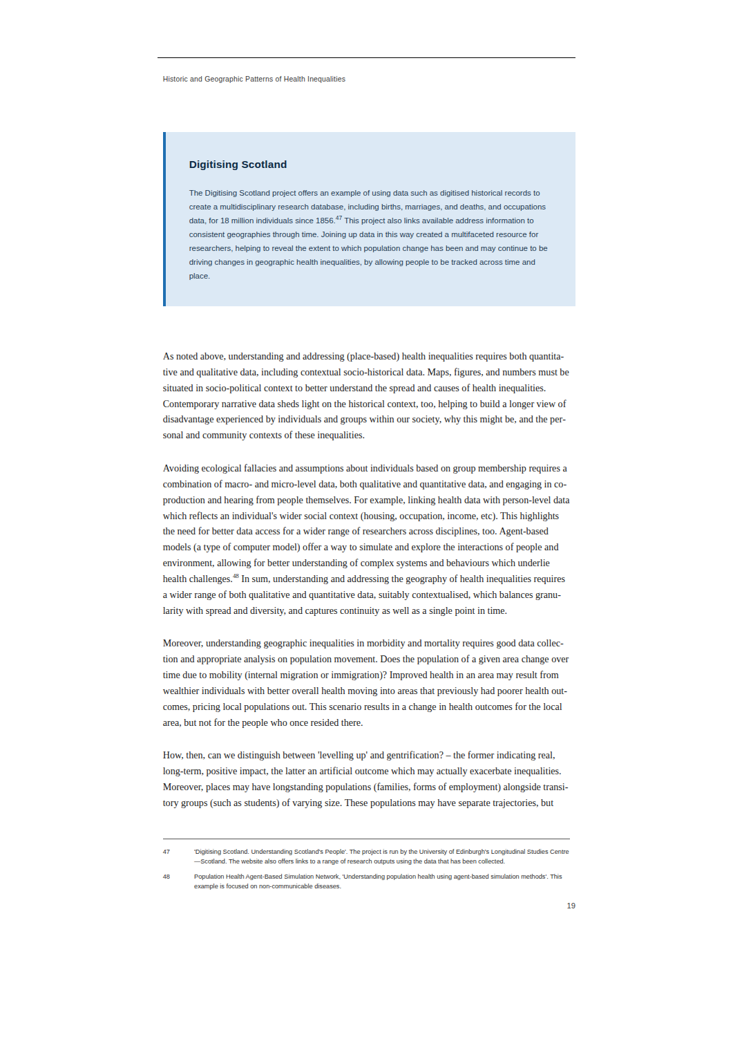Historic and Geographic Patterns of Health Inequalities
Digitising Scotland
The Digitising Scotland project offers an example of using data such as digitised historical records to create a multidisciplinary research database, including births, marriages, and deaths, and occupations data, for 18 million individuals since 1856.47 This project also links available address information to consistent geographies through time. Joining up data in this way created a multifaceted resource for researchers, helping to reveal the extent to which population change has been and may continue to be driving changes in geographic health inequalities, by allowing people to be tracked across time and place.
As noted above, understanding and addressing (place-based) health inequalities requires both quantitative and qualitative data, including contextual socio-historical data. Maps, figures, and numbers must be situated in socio-political context to better understand the spread and causes of health inequalities. Contemporary narrative data sheds light on the historical context, too, helping to build a longer view of disadvantage experienced by individuals and groups within our society, why this might be, and the personal and community contexts of these inequalities.
Avoiding ecological fallacies and assumptions about individuals based on group membership requires a combination of macro- and micro-level data, both qualitative and quantitative data, and engaging in co-production and hearing from people themselves. For example, linking health data with person-level data which reflects an individual's wider social context (housing, occupation, income, etc). This highlights the need for better data access for a wider range of researchers across disciplines, too. Agent-based models (a type of computer model) offer a way to simulate and explore the interactions of people and environment, allowing for better understanding of complex systems and behaviours which underlie health challenges.48 In sum, understanding and addressing the geography of health inequalities requires a wider range of both qualitative and quantitative data, suitably contextualised, which balances granularity with spread and diversity, and captures continuity as well as a single point in time.
Moreover, understanding geographic inequalities in morbidity and mortality requires good data collection and appropriate analysis on population movement. Does the population of a given area change over time due to mobility (internal migration or immigration)? Improved health in an area may result from wealthier individuals with better overall health moving into areas that previously had poorer health outcomes, pricing local populations out. This scenario results in a change in health outcomes for the local area, but not for the people who once resided there.
How, then, can we distinguish between 'levelling up' and gentrification? – the former indicating real, long-term, positive impact, the latter an artificial outcome which may actually exacerbate inequalities. Moreover, places may have longstanding populations (families, forms of employment) alongside transitory groups (such as students) of varying size. These populations may have separate trajectories, but
47
'Digitising Scotland. Understanding Scotland's People'. The project is run by the University of Edinburgh's Longitudinal Studies Centre—Scotland. The website also offers links to a range of research outputs using the data that has been collected.
48
Population Health Agent-Based Simulation Network, 'Understanding population health using agent-based simulation methods'. This example is focused on non-communicable diseases.
19